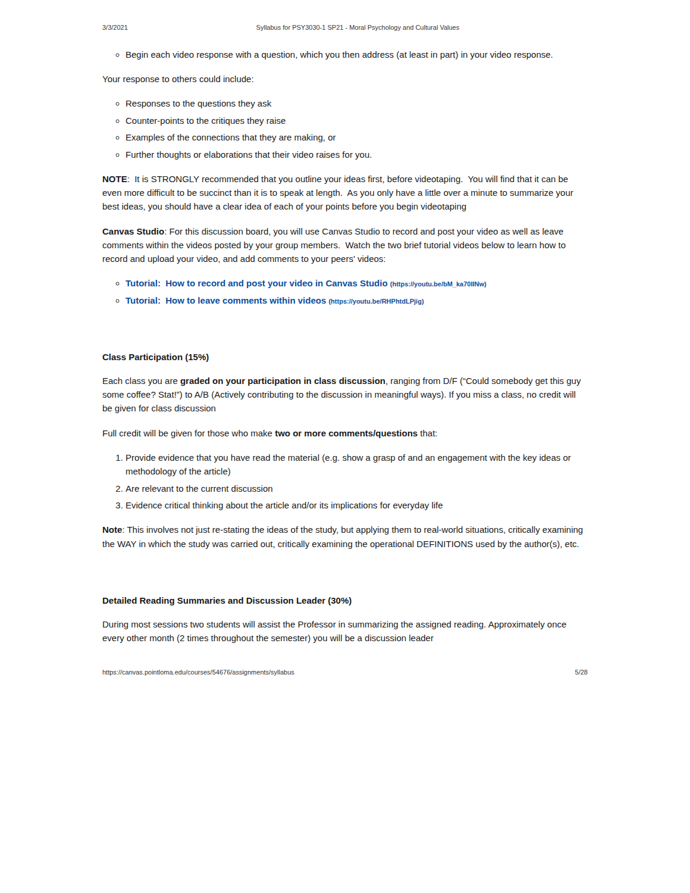3/3/2021 Syllabus for PSY3030-1 SP21 - Moral Psychology and Cultural Values
Begin each video response with a question, which you then address (at least in part) in your video response.
Your response to others could include:
Responses to the questions they ask
Counter-points to the critiques they raise
Examples of the connections that they are making, or
Further thoughts or elaborations that their video raises for you.
NOTE: It is STRONGLY recommended that you outline your ideas first, before videotaping. You will find that it can be even more difficult to be succinct than it is to speak at length. As you only have a little over a minute to summarize your best ideas, you should have a clear idea of each of your points before you begin videotaping
Canvas Studio: For this discussion board, you will use Canvas Studio to record and post your video as well as leave comments within the videos posted by your group members. Watch the two brief tutorial videos below to learn how to record and upload your video, and add comments to your peers' videos:
Tutorial: How to record and post your video in Canvas Studio (https://youtu.be/bM_ka70IINw)
Tutorial: How to leave comments within videos (https://youtu.be/RHPhtdLPjig)
Class Participation (15%)
Each class you are graded on your participation in class discussion, ranging from D/F (“Could somebody get this guy some coffee? Stat!”) to A/B (Actively contributing to the discussion in meaningful ways). If you miss a class, no credit will be given for class discussion
Full credit will be given for those who make two or more comments/questions that:
Provide evidence that you have read the material (e.g. show a grasp of and an engagement with the key ideas or methodology of the article)
Are relevant to the current discussion
Evidence critical thinking about the article and/or its implications for everyday life
Note: This involves not just re-stating the ideas of the study, but applying them to real-world situations, critically examining the WAY in which the study was carried out, critically examining the operational DEFINITIONS used by the author(s), etc.
Detailed Reading Summaries and Discussion Leader (30%)
During most sessions two students will assist the Professor in summarizing the assigned reading. Approximately once every other month (2 times throughout the semester) you will be a discussion leader
https://canvas.pointloma.edu/courses/54676/assignments/syllabus 5/28